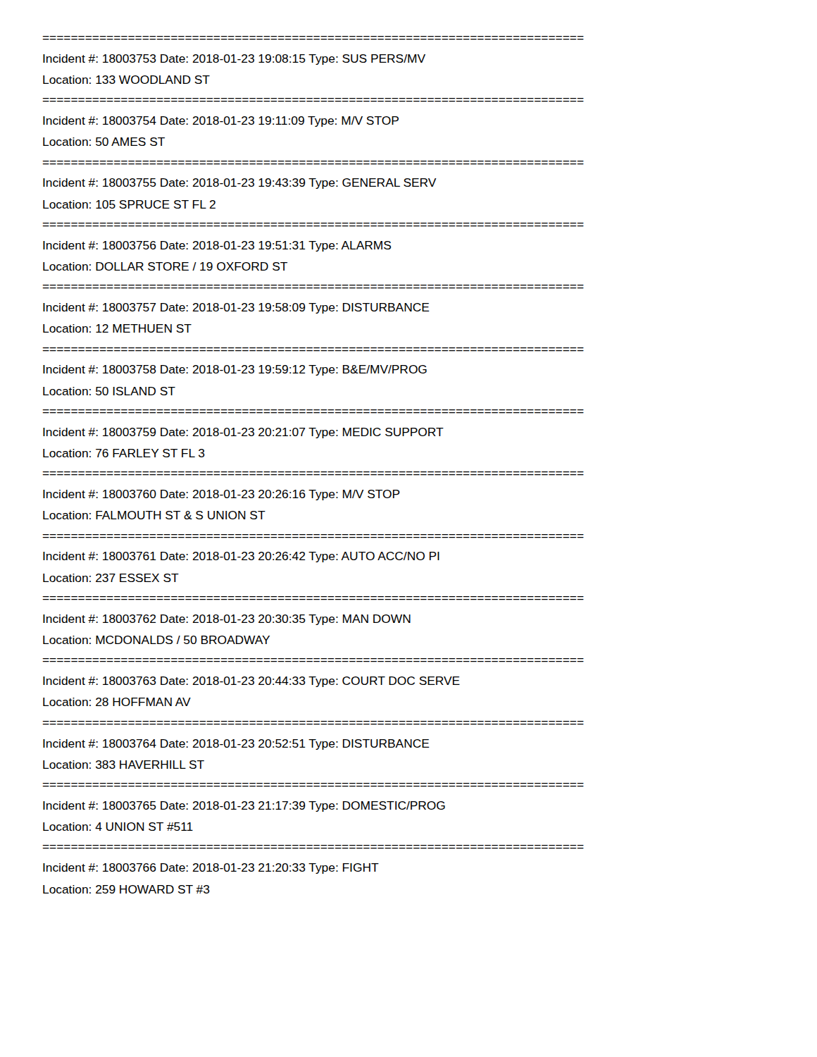============================================================================
Incident #: 18003753 Date: 2018-01-23 19:08:15 Type: SUS PERS/MV
Location: 133 WOODLAND ST
============================================================================
Incident #: 18003754 Date: 2018-01-23 19:11:09 Type: M/V STOP
Location: 50 AMES ST
============================================================================
Incident #: 18003755 Date: 2018-01-23 19:43:39 Type: GENERAL SERV
Location: 105 SPRUCE ST FL 2
============================================================================
Incident #: 18003756 Date: 2018-01-23 19:51:31 Type: ALARMS
Location: DOLLAR STORE / 19 OXFORD ST
============================================================================
Incident #: 18003757 Date: 2018-01-23 19:58:09 Type: DISTURBANCE
Location: 12 METHUEN ST
============================================================================
Incident #: 18003758 Date: 2018-01-23 19:59:12 Type: B&E/MV/PROG
Location: 50 ISLAND ST
============================================================================
Incident #: 18003759 Date: 2018-01-23 20:21:07 Type: MEDIC SUPPORT
Location: 76 FARLEY ST FL 3
============================================================================
Incident #: 18003760 Date: 2018-01-23 20:26:16 Type: M/V STOP
Location: FALMOUTH ST & S UNION ST
============================================================================
Incident #: 18003761 Date: 2018-01-23 20:26:42 Type: AUTO ACC/NO PI
Location: 237 ESSEX ST
============================================================================
Incident #: 18003762 Date: 2018-01-23 20:30:35 Type: MAN DOWN
Location: MCDONALDS / 50 BROADWAY
============================================================================
Incident #: 18003763 Date: 2018-01-23 20:44:33 Type: COURT DOC SERVE
Location: 28 HOFFMAN AV
============================================================================
Incident #: 18003764 Date: 2018-01-23 20:52:51 Type: DISTURBANCE
Location: 383 HAVERHILL ST
============================================================================
Incident #: 18003765 Date: 2018-01-23 21:17:39 Type: DOMESTIC/PROG
Location: 4 UNION ST #511
============================================================================
Incident #: 18003766 Date: 2018-01-23 21:20:33 Type: FIGHT
Location: 259 HOWARD ST #3